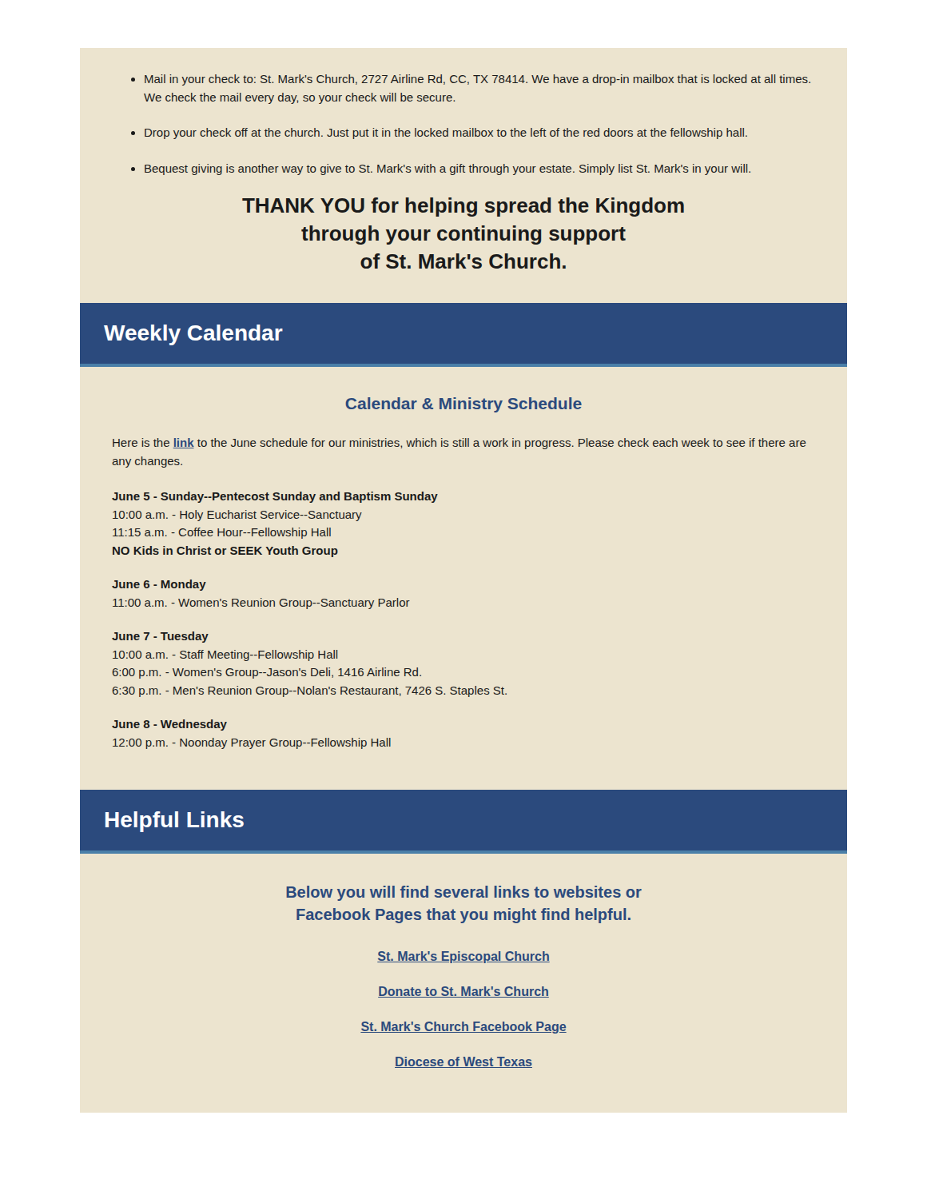Mail in your check to: St. Mark's Church, 2727 Airline Rd, CC, TX 78414. We have a drop-in mailbox that is locked at all times. We check the mail every day, so your check will be secure.
Drop your check off at the church. Just put it in the locked mailbox to the left of the red doors at the fellowship hall.
Bequest giving is another way to give to St. Mark's with a gift through your estate. Simply list St. Mark's in your will.
THANK YOU for helping spread the Kingdom
through your continuing support
of St. Mark's Church.
Weekly Calendar
Calendar & Ministry Schedule
Here is the link to the June schedule for our ministries, which is still a work in progress. Please check each week to see if there are any changes.
June 5 - Sunday--Pentecost Sunday and Baptism Sunday 10:00 a.m. - Holy Eucharist Service--Sanctuary
11:15 a.m. - Coffee Hour--Fellowship Hall
NO Kids in Christ or SEEK Youth Group
June 6 - Monday 11:00 a.m. - Women's Reunion Group--Sanctuary Parlor
June 7 - Tuesday 10:00 a.m. - Staff Meeting--Fellowship Hall
6:00 p.m. - Women's Group--Jason's Deli, 1416 Airline Rd.
6:30 p.m. - Men's Reunion Group--Nolan's Restaurant, 7426 S. Staples St.
June 8 - Wednesday 12:00 p.m. - Noonday Prayer Group--Fellowship Hall
Helpful Links
Below you will find several links to websites or
Facebook Pages that you might find helpful.
St. Mark's Episcopal Church
Donate to St. Mark's Church
St. Mark's Church Facebook Page
Diocese of West Texas